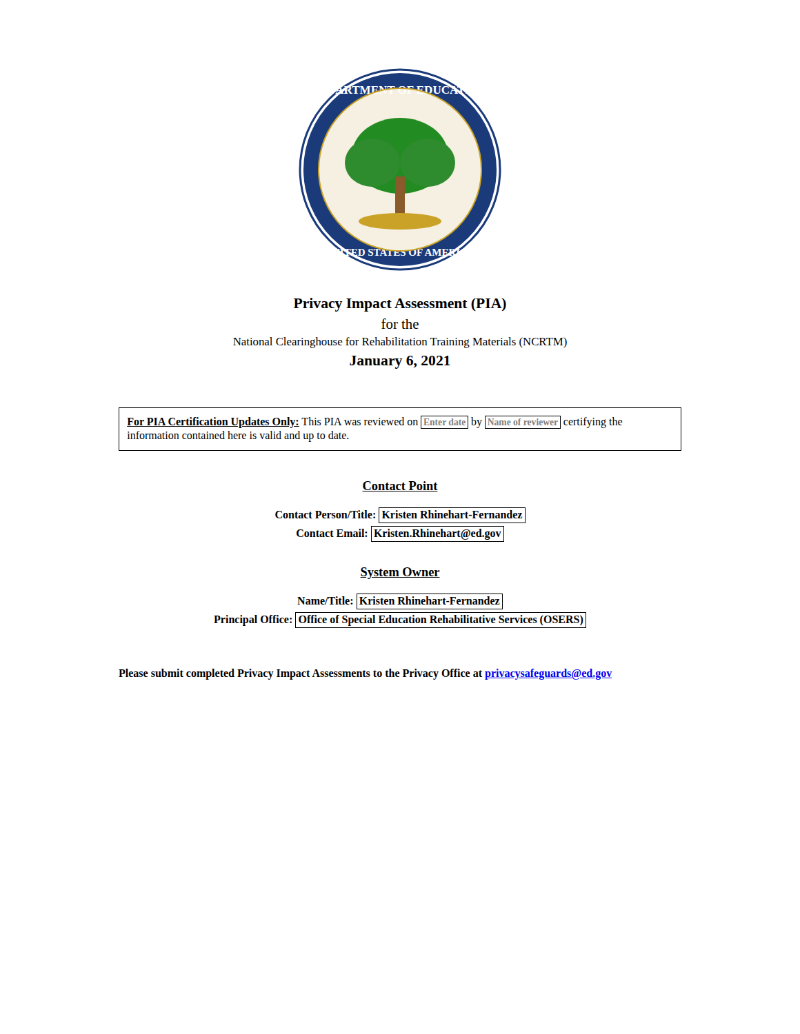Privacy Impact Assessment (PIA)
for the
National Clearinghouse for Rehabilitation Training Materials (NCRTM)
January 6, 2021
For PIA Certification Updates Only: This PIA was reviewed on Enter date by Name of reviewer certifying the information contained here is valid and up to date.
Contact Point
Contact Person/Title: Kristen Rhinehart-Fernandez
Contact Email: Kristen.Rhinehart@ed.gov
System Owner
Name/Title: Kristen Rhinehart-Fernandez
Principal Office: Office of Special Education Rehabilitative Services (OSERS)
Please submit completed Privacy Impact Assessments to the Privacy Office at privacysafeguards@ed.gov